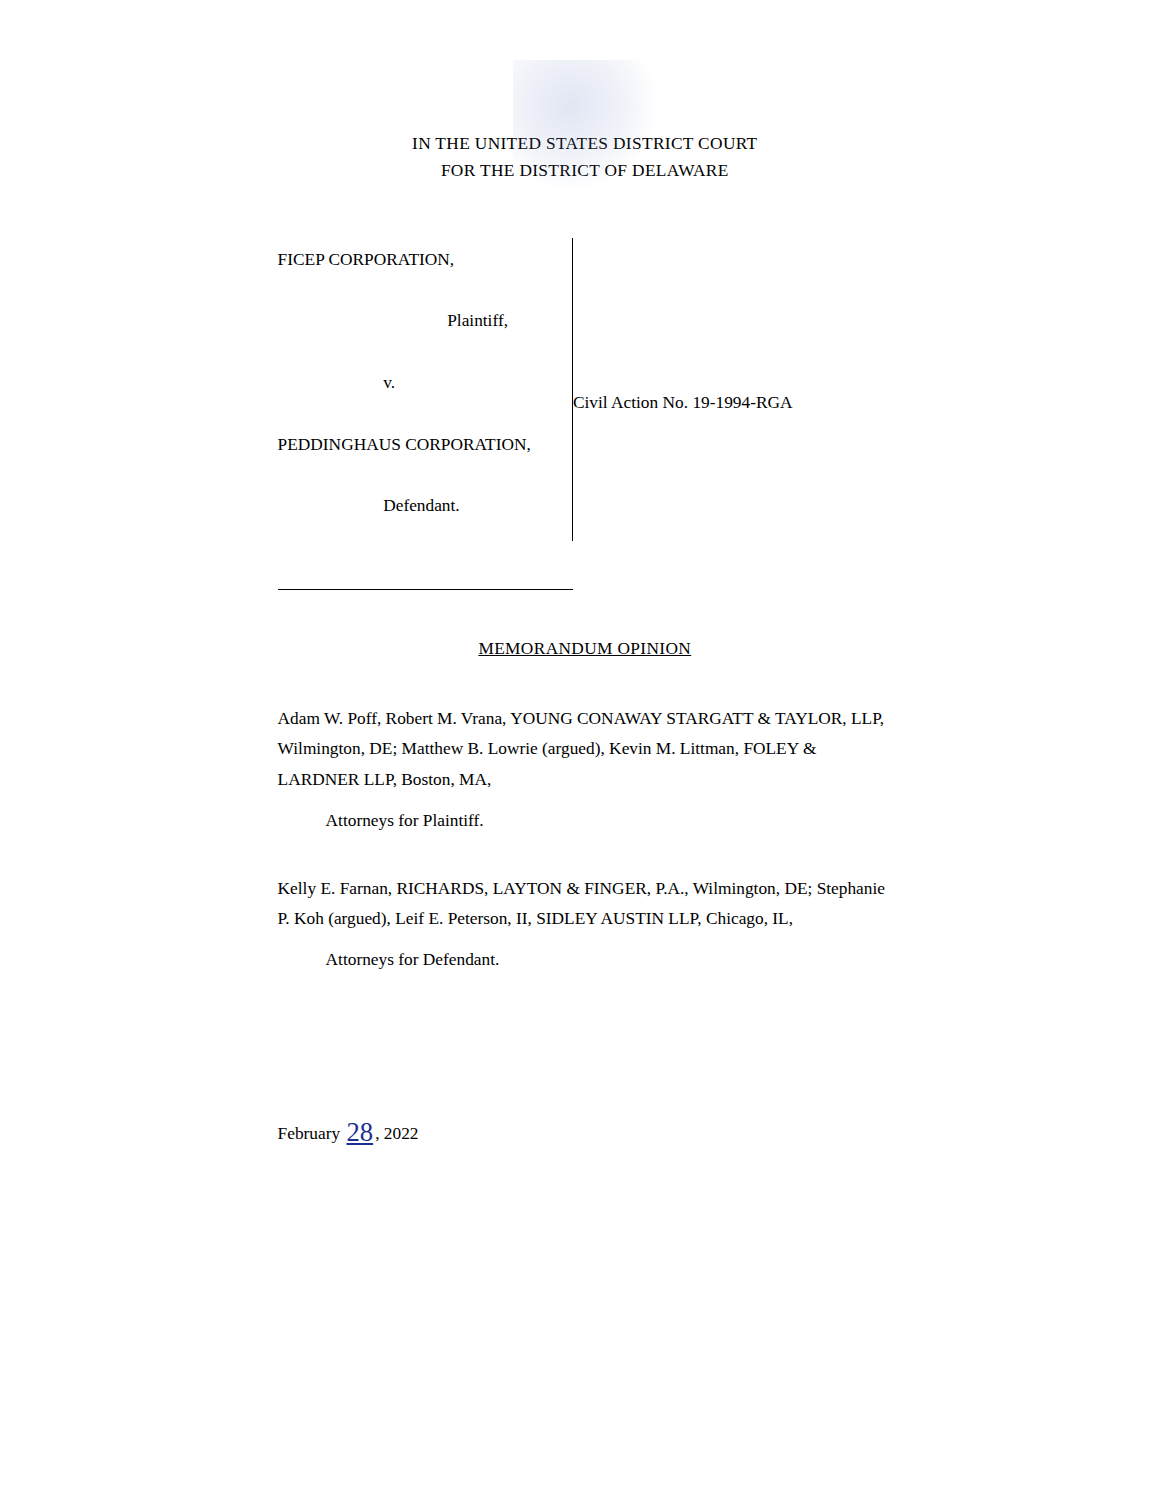IN THE UNITED STATES DISTRICT COURT
FOR THE DISTRICT OF DELAWARE
| FICEP CORPORATION, Plaintiff, v. PEDDINGHAUS CORPORATION, Defendant. | Civil Action No. 19-1994-RGA |
MEMORANDUM OPINION
Adam W. Poff, Robert M. Vrana, YOUNG CONAWAY STARGATT & TAYLOR, LLP, Wilmington, DE; Matthew B. Lowrie (argued), Kevin M. Littman, FOLEY & LARDNER LLP, Boston, MA,
Attorneys for Plaintiff.
Kelly E. Farnan, RICHARDS, LAYTON & FINGER, P.A., Wilmington, DE; Stephanie P. Koh (argued), Leif E. Peterson, II, SIDLEY AUSTIN LLP, Chicago, IL,
Attorneys for Defendant.
February 28, 2022